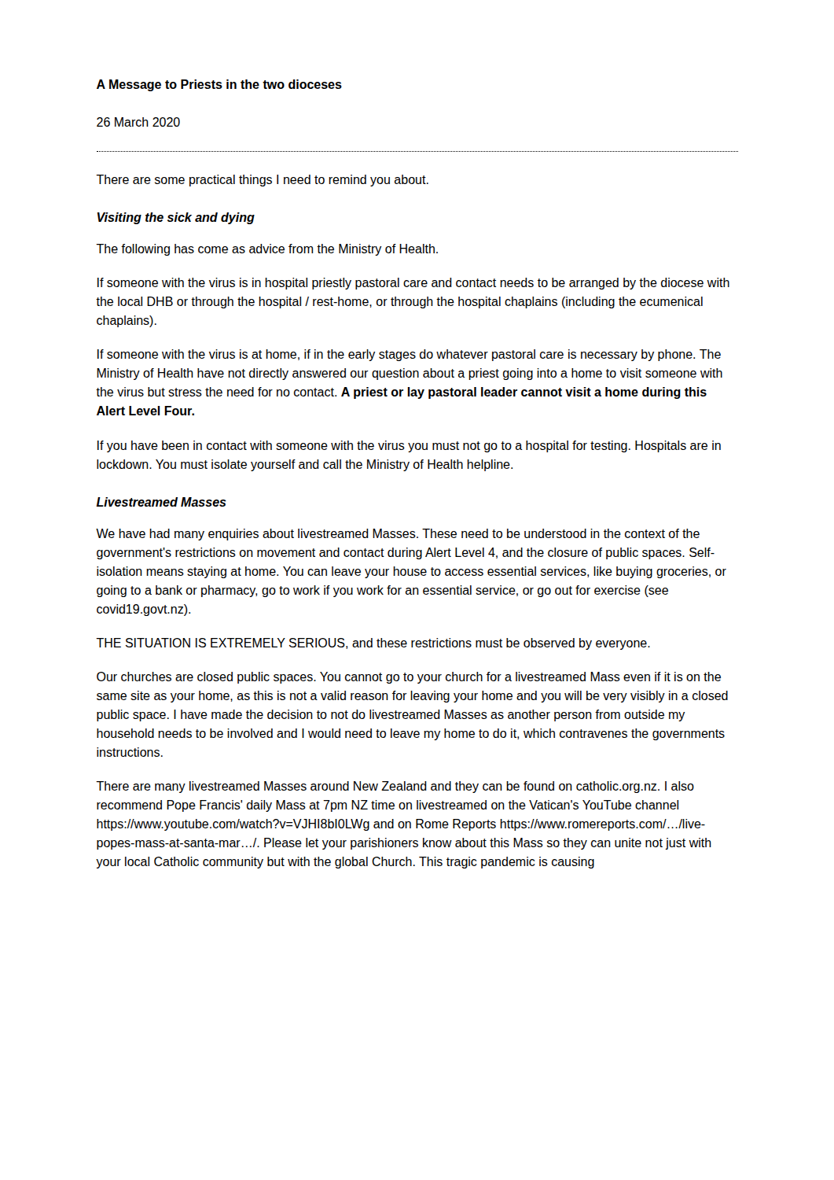A Message to Priests in the two dioceses
26 March 2020
There are some practical things I need to remind you about.
Visiting the sick and dying
The following has come as advice from the Ministry of Health.
If someone with the virus is in hospital priestly pastoral care and contact needs to be arranged by the diocese with the local DHB or through the hospital / rest-home, or through the hospital chaplains (including the ecumenical chaplains).
If someone with the virus is at home, if in the early stages do whatever pastoral care is necessary by phone. The Ministry of Health have not directly answered our question about a priest going into a home to visit someone with the virus but stress the need for no contact. A priest or lay pastoral leader cannot visit a home during this Alert Level Four.
If you have been in contact with someone with the virus you must not go to a hospital for testing. Hospitals are in lockdown. You must isolate yourself and call the Ministry of Health helpline.
Livestreamed Masses
We have had many enquiries about livestreamed Masses. These need to be understood in the context of the government's restrictions on movement and contact during Alert Level 4, and the closure of public spaces. Self-isolation means staying at home. You can leave your house to access essential services, like buying groceries, or going to a bank or pharmacy, go to work if you work for an essential service, or go out for exercise (see covid19.govt.nz).
The situation is extremely serious, and these restrictions must be observed by everyone.
Our churches are closed public spaces. You cannot go to your church for a livestreamed Mass even if it is on the same site as your home, as this is not a valid reason for leaving your home and you will be very visibly in a closed public space. I have made the decision to not do livestreamed Masses as another person from outside my household needs to be involved and I would need to leave my home to do it, which contravenes the governments instructions.
There are many livestreamed Masses around New Zealand and they can be found on catholic.org.nz. I also recommend Pope Francis' daily Mass at 7pm NZ time on livestreamed on the Vatican's YouTube channel https://www.youtube.com/watch?v=VJHI8bI0LWg and on Rome Reports https://www.romereports.com/…/live-popes-mass-at-santa-mar…/. Please let your parishioners know about this Mass so they can unite not just with your local Catholic community but with the global Church. This tragic pandemic is causing